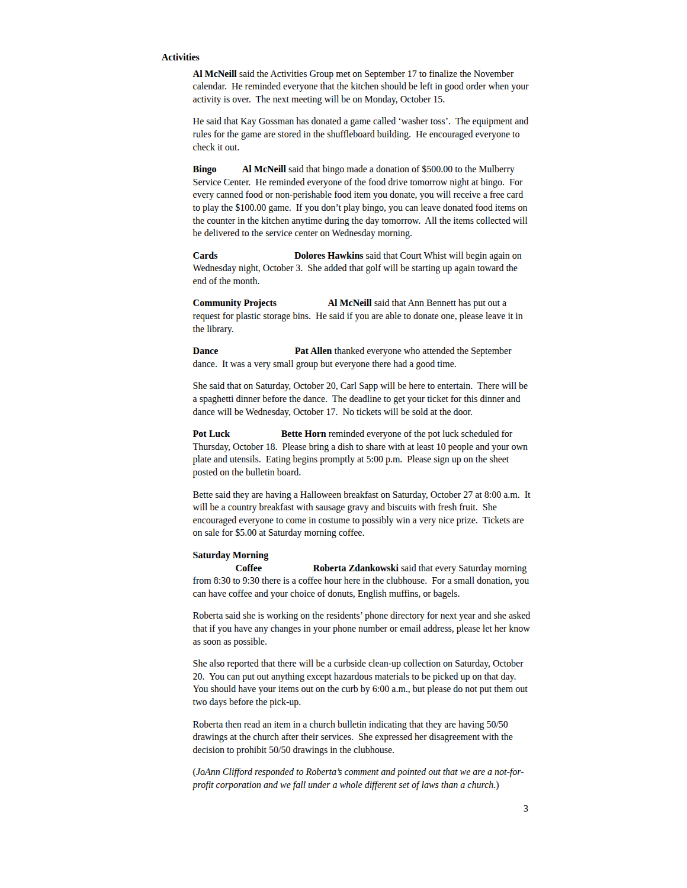Activities
Al McNeill said the Activities Group met on September 17 to finalize the November calendar. He reminded everyone that the kitchen should be left in good order when your activity is over. The next meeting will be on Monday, October 15.
He said that Kay Gossman has donated a game called ‘washer toss’. The equipment and rules for the game are stored in the shuffleboard building. He encouraged everyone to check it out.
Bingo Al McNeill said that bingo made a donation of $500.00 to the Mulberry Service Center. He reminded everyone of the food drive tomorrow night at bingo. For every canned food or non-perishable food item you donate, you will receive a free card to play the $100.00 game. If you don’t play bingo, you can leave donated food items on the counter in the kitchen anytime during the day tomorrow. All the items collected will be delivered to the service center on Wednesday morning.
Cards Dolores Hawkins said that Court Whist will begin again on Wednesday night, October 3. She added that golf will be starting up again toward the end of the month.
Community Projects Al McNeill said that Ann Bennett has put out a request for plastic storage bins. He said if you are able to donate one, please leave it in the library.
Dance Pat Allen thanked everyone who attended the September dance. It was a very small group but everyone there had a good time.
She said that on Saturday, October 20, Carl Sapp will be here to entertain. There will be a spaghetti dinner before the dance. The deadline to get your ticket for this dinner and dance will be Wednesday, October 17. No tickets will be sold at the door.
Pot Luck Bette Horn reminded everyone of the pot luck scheduled for Thursday, October 18. Please bring a dish to share with at least 10 people and your own plate and utensils. Eating begins promptly at 5:00 p.m. Please sign up on the sheet posted on the bulletin board.
Bette said they are having a Halloween breakfast on Saturday, October 27 at 8:00 a.m. It will be a country breakfast with sausage gravy and biscuits with fresh fruit. She encouraged everyone to come in costume to possibly win a very nice prize. Tickets are on sale for $5.00 at Saturday morning coffee.
Saturday Morning
Coffee Roberta Zdankowski said that every Saturday morning from 8:30 to 9:30 there is a coffee hour here in the clubhouse. For a small donation, you can have coffee and your choice of donuts, English muffins, or bagels.
Roberta said she is working on the residents’ phone directory for next year and she asked that if you have any changes in your phone number or email address, please let her know as soon as possible.
She also reported that there will be a curbside clean-up collection on Saturday, October 20. You can put out anything except hazardous materials to be picked up on that day. You should have your items out on the curb by 6:00 a.m., but please do not put them out two days before the pick-up.
Roberta then read an item in a church bulletin indicating that they are having 50/50 drawings at the church after their services. She expressed her disagreement with the decision to prohibit 50/50 drawings in the clubhouse.
(JoAnn Clifford responded to Roberta’s comment and pointed out that we are a not-for-profit corporation and we fall under a whole different set of laws than a church.)
3